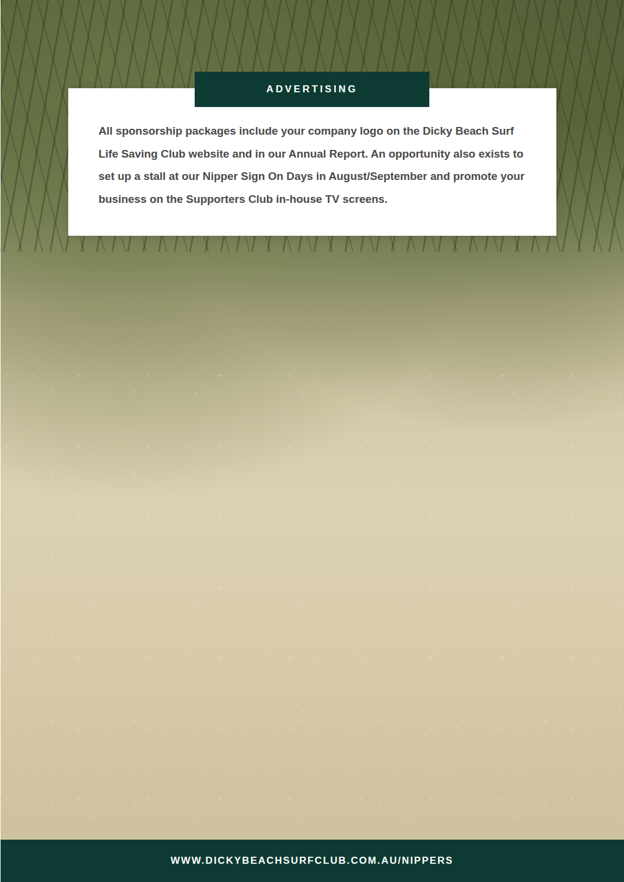Advertising
All sponsorship packages include your company logo on the Dicky Beach Surf Life Saving Club website and in our Annual Report. An opportunity also exists to set up a stall at our Nipper Sign On Days in August/September and promote your business on the Supporters Club in-house TV screens.
WWW.DICKYBEACHSURFCLUB.COM.AU/NIPPERS